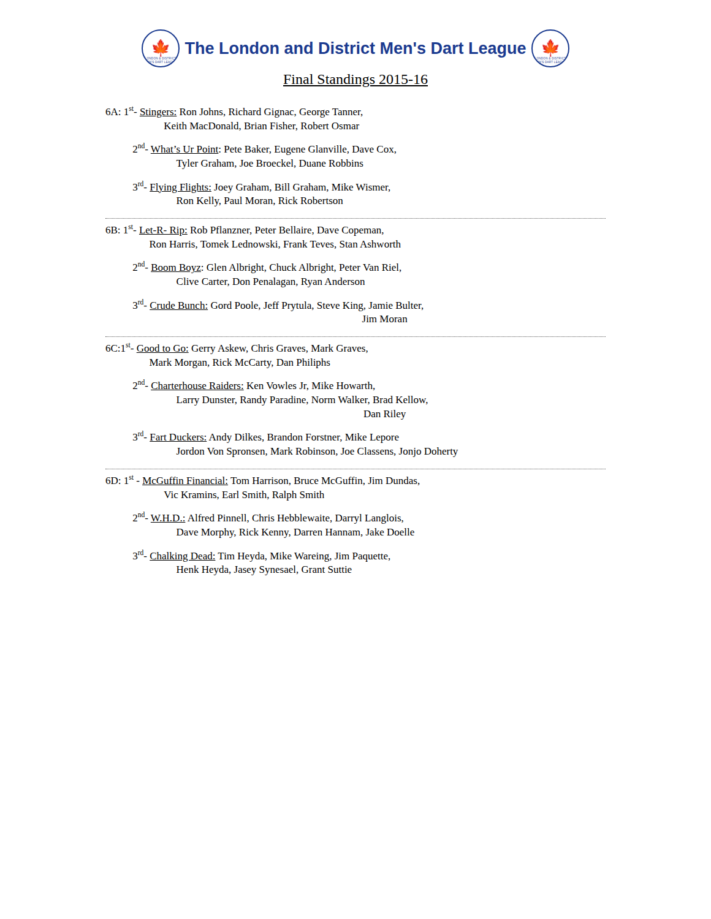🍁 London & District Men's Dart League
The London and District Men's Dart League
🍁 London & District Men's Dart League
Final Standings 2015-16
6A: 1st- Stingers: Ron Johns, Richard Gignac, George Tanner, Keith MacDonald, Brian Fisher, Robert Osmar
2nd- What’s Ur Point: Pete Baker, Eugene Glanville, Dave Cox, Tyler Graham, Joe Broeckel, Duane Robbins
3rd- Flying Flights: Joey Graham, Bill Graham, Mike Wismer, Ron Kelly, Paul Moran, Rick Robertson
6B: 1st- Let-R- Rip: Rob Pflanzner, Peter Bellaire, Dave Copeman, Ron Harris, Tomek Lednowski, Frank Teves, Stan Ashworth
2nd- Boom Boyz: Glen Albright, Chuck Albright, Peter Van Riel, Clive Carter, Don Penalagan, Ryan Anderson
3rd- Crude Bunch: Gord Poole, Jeff Prytula, Steve King, Jamie Bulter, Jim Moran
6C:1st- Good to Go: Gerry Askew, Chris Graves, Mark Graves, Mark Morgan, Rick McCarty, Dan Philiphs
2nd- Charterhouse Raiders: Ken Vowles Jr, Mike Howarth, Larry Dunster, Randy Paradine, Norm Walker, Brad Kellow, Dan Riley
3rd- Fart Duckers: Andy Dilkes, Brandon Forstner, Mike Lepore Jordon Von Spronsen, Mark Robinson, Joe Classens, Jonjo Doherty
6D: 1st - McGuffin Financial: Tom Harrison, Bruce McGuffin, Jim Dundas, Vic Kramins, Earl Smith, Ralph Smith
2nd- W.H.D.: Alfred Pinnell, Chris Hebblewaite, Darryl Langlois, Dave Morphy, Rick Kenny, Darren Hannam, Jake Doelle
3rd- Chalking Dead: Tim Heyda, Mike Wareing, Jim Paquette, Henk Heyda, Jasey Synesael, Grant Suttie